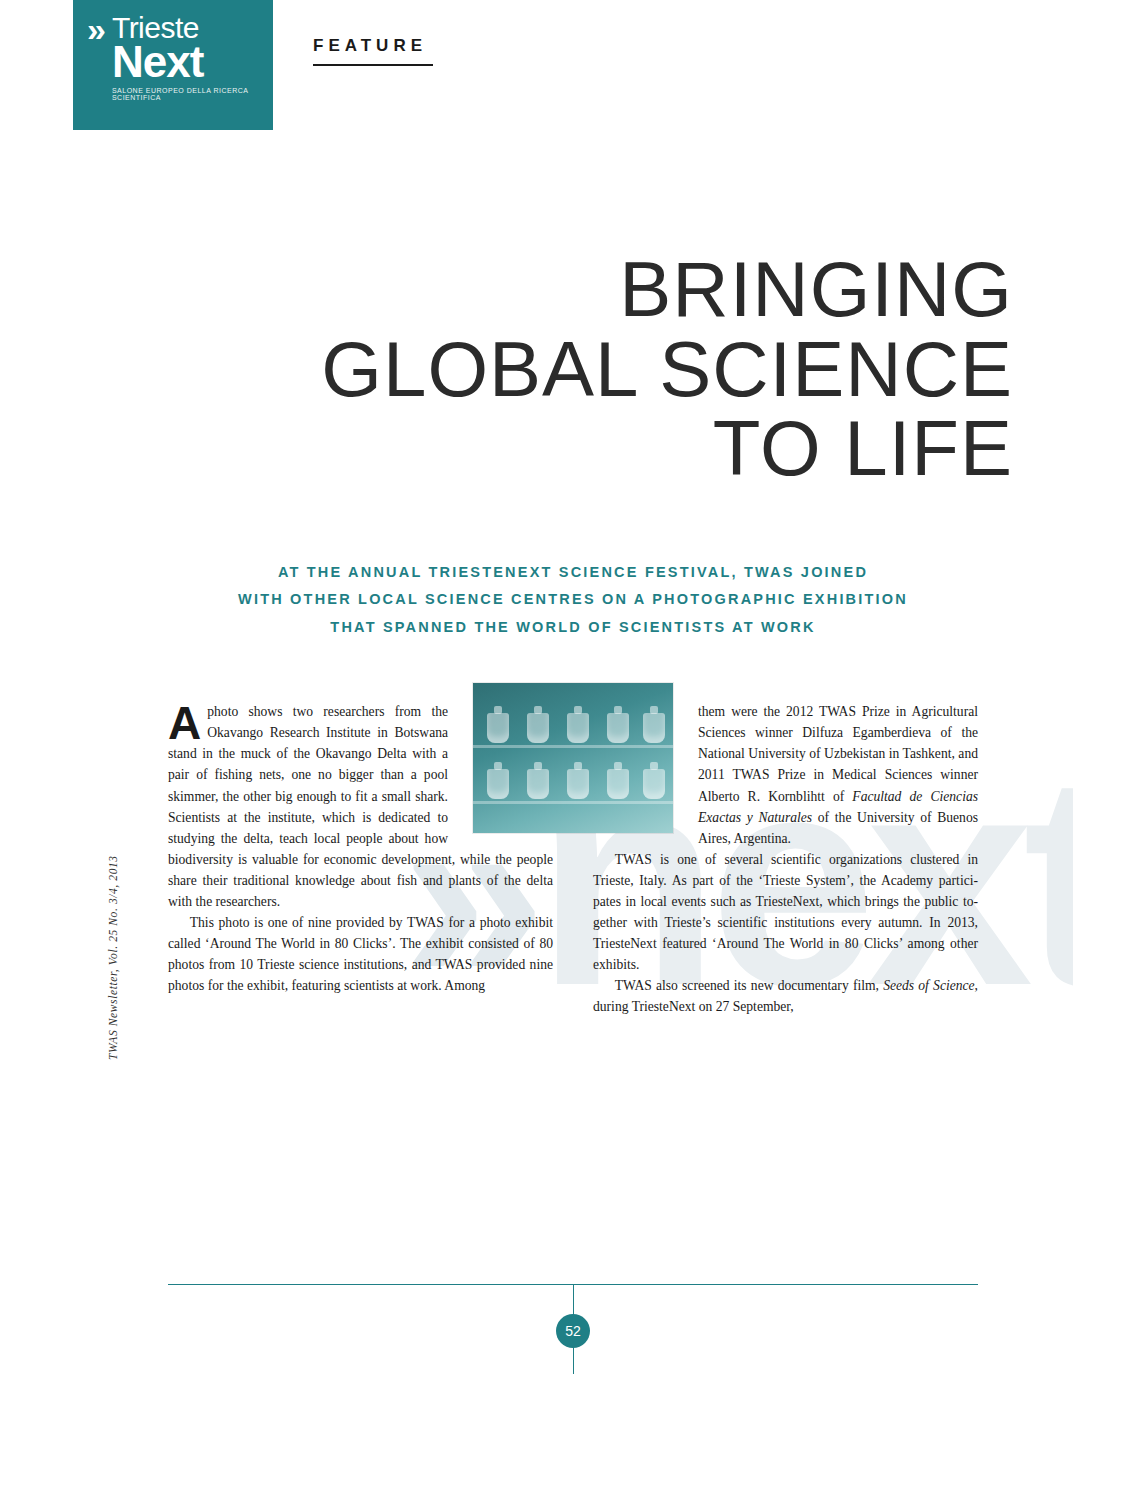»next
»
Trieste
Next
SALONE EUROPEO DELLA RICERCA SCIENTIFICA
FEATURE
BRINGING
GLOBAL SCIENCE
TO LIFE
At the annual TriesteNext science festival, TWAS joined
with other local science centres on a photographic exhibition
that spanned the world of scientists at work
Aphoto shows two researchers from the Okavango Research Institute in Botswana stand in the muck of the Okavango Delta with a pair of fishing nets, one no bigger than a pool skimmer, the other big enough to fit a small shark. Scientists at the institute, which is dedicated to studying the delta, teach local people about how biodiversity is valuable for economic development, while the people share their traditional knowledge about fish and plants of the delta with the researchers.
This photo is one of nine provided by TWAS for a photo exhibit called ‘Around The World in 80 Clicks’. The exhibit consisted of 80 photos from 10 Trieste science institutions, and TWAS provided nine photos for the exhibit, featuring scientists at work. Among
them were the 2012 TWAS Prize in Agricultural Sciences winner Dilfuza Egamberdieva of the National University of Uzbekistan in Tashkent, and 2011 TWAS Prize in Medical Sciences winner Alberto R. Kornblihtt of Facultad de Ciencias Exactas y Naturales of the University of Buenos Aires, Argentina.
TWAS is one of several scientific organizations clustered in Trieste, Italy. As part of the ‘Trieste System’, the Academy participates in local events such as TriesteNext, which brings the public together with Trieste’s scientific institutions every autumn. In 2013, TriesteNext featured ‘Around The World in 80 Clicks’ among other exhibits.
TWAS also screened its new documentary film, Seeds of Science, during TriesteNext on 27 September,
TWAS Newsletter, Vol. 25 No. 3/4, 2013
52